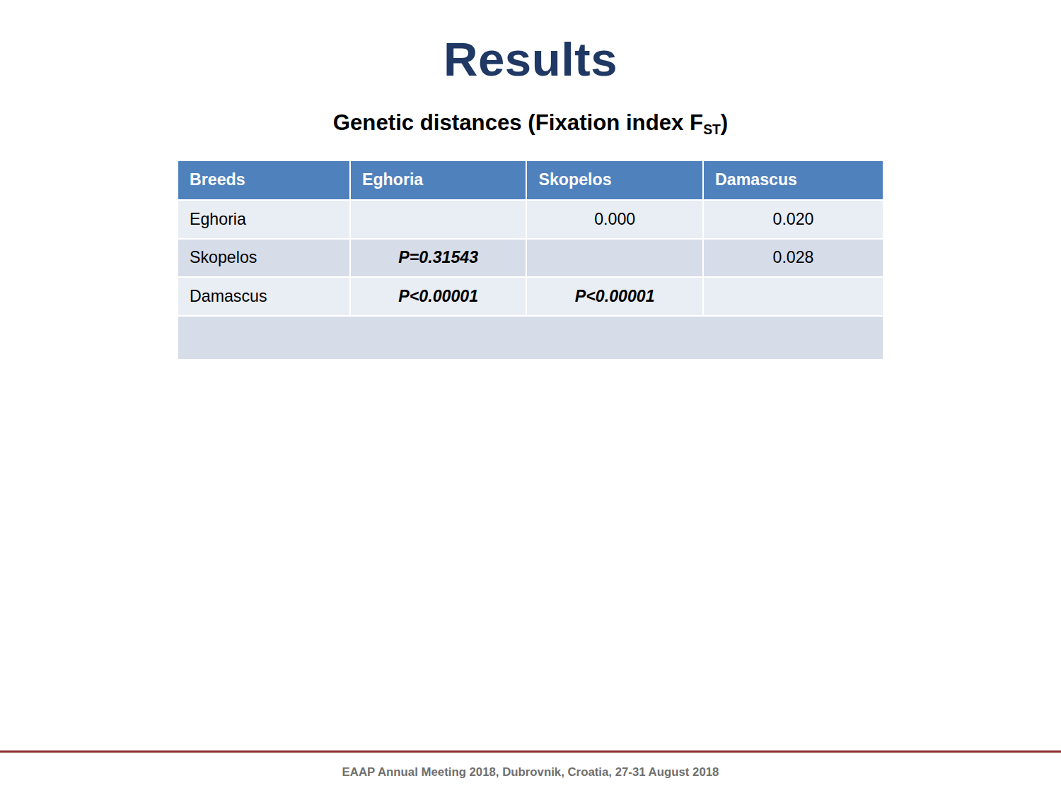Results
Genetic distances (Fixation index FST)
| Breeds | Eghoria | Skopelos | Damascus |
| --- | --- | --- | --- |
| Eghoria | | 0.000 | 0.020 |
| Skopelos | P=0.31543 | | 0.028 |
| Damascus | P<0.00001 | P<0.00001 | |
EAAP Annual Meeting 2018, Dubrovnik, Croatia, 27-31 August 2018